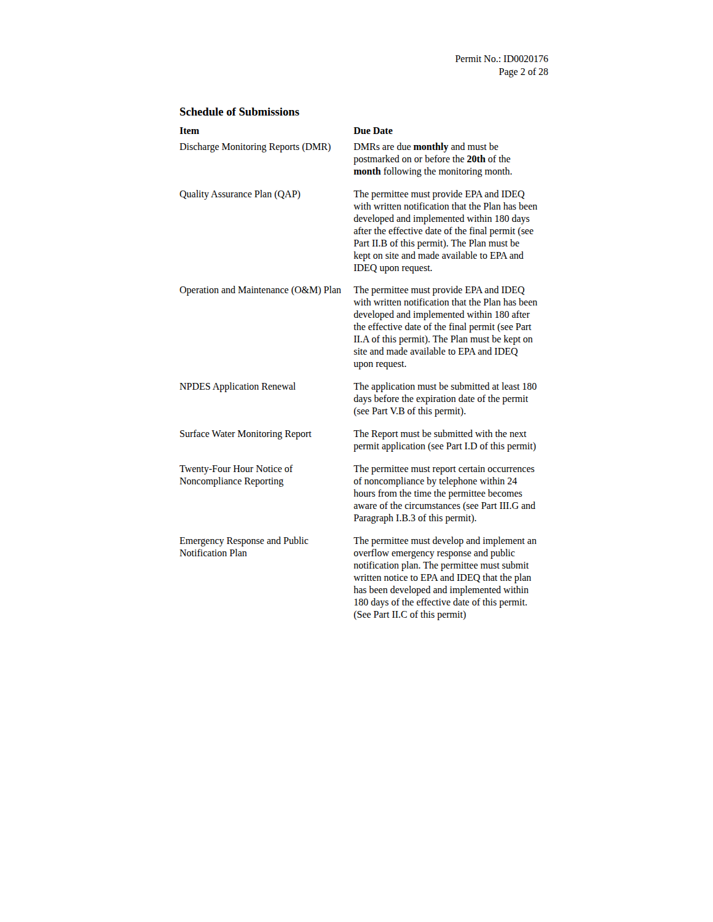Permit No.: ID0020176
Page 2 of 28
Schedule of Submissions
| Item | Due Date |
| --- | --- |
| Discharge Monitoring Reports (DMR) | DMRs are due monthly and must be postmarked on or before the 20th of the month following the monitoring month. |
| Quality Assurance Plan (QAP) | The permittee must provide EPA and IDEQ with written notification that the Plan has been developed and implemented within 180 days after the effective date of the final permit (see Part II.B of this permit). The Plan must be kept on site and made available to EPA and IDEQ upon request. |
| Operation and Maintenance (O&M) Plan | The permittee must provide EPA and IDEQ with written notification that the Plan has been developed and implemented within 180 after the effective date of the final permit (see Part II.A of this permit). The Plan must be kept on site and made available to EPA and IDEQ upon request. |
| NPDES Application Renewal | The application must be submitted at least 180 days before the expiration date of the permit (see Part V.B of this permit). |
| Surface Water Monitoring Report | The Report must be submitted with the next permit application (see Part I.D of this permit) |
| Twenty-Four Hour Notice of Noncompliance Reporting | The permittee must report certain occurrences of noncompliance by telephone within 24 hours from the time the permittee becomes aware of the circumstances (see Part III.G and Paragraph I.B.3 of this permit). |
| Emergency Response and Public Notification Plan | The permittee must develop and implement an overflow emergency response and public notification plan. The permittee must submit written notice to EPA and IDEQ that the plan has been developed and implemented within 180 days of the effective date of this permit. (See Part II.C of this permit) |